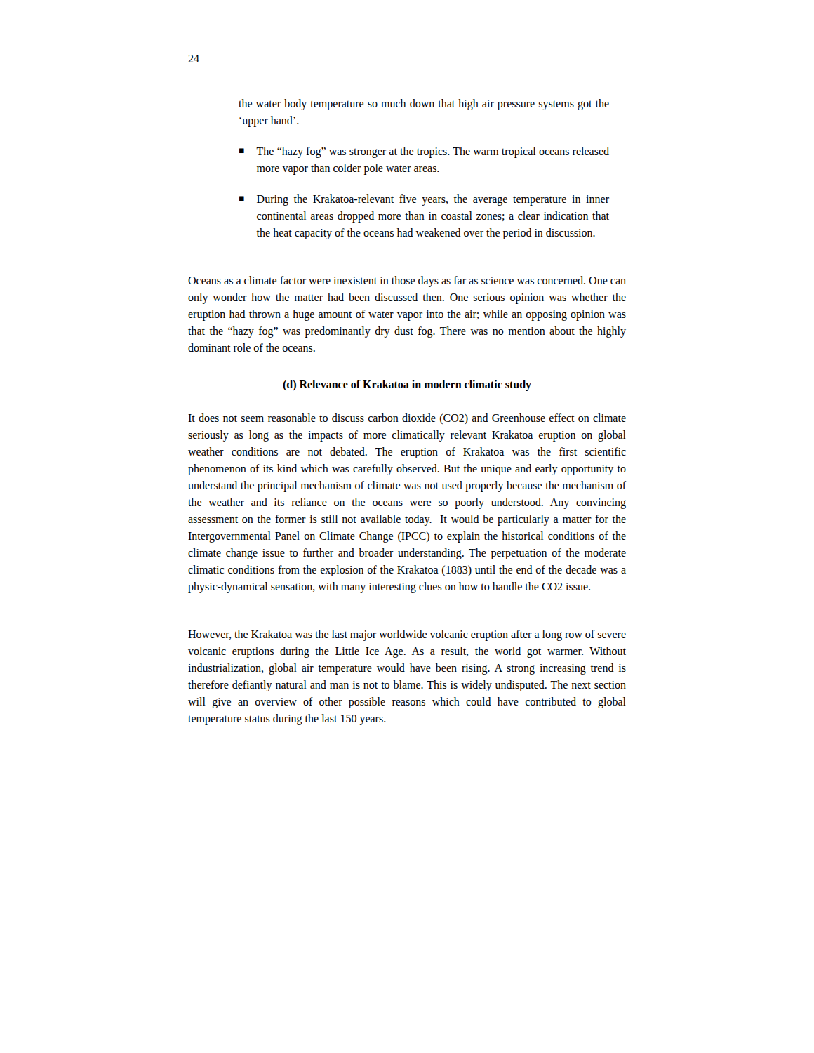24
the water body temperature so much down that high air pressure systems got the ‘upper hand’.
The “hazy fog” was stronger at the tropics. The warm tropical oceans released more vapor than colder pole water areas.
During the Krakatoa-relevant five years, the average temperature in inner continental areas dropped more than in coastal zones; a clear indication that the heat capacity of the oceans had weakened over the period in discussion.
Oceans as a climate factor were inexistent in those days as far as science was concerned. One can only wonder how the matter had been discussed then. One serious opinion was whether the eruption had thrown a huge amount of water vapor into the air; while an opposing opinion was that the “hazy fog” was predominantly dry dust fog. There was no mention about the highly dominant role of the oceans.
(d) Relevance of Krakatoa in modern climatic study
It does not seem reasonable to discuss carbon dioxide (CO2) and Greenhouse effect on climate seriously as long as the impacts of more climatically relevant Krakatoa eruption on global weather conditions are not debated. The eruption of Krakatoa was the first scientific phenomenon of its kind which was carefully observed. But the unique and early opportunity to understand the principal mechanism of climate was not used properly because the mechanism of the weather and its reliance on the oceans were so poorly understood. Any convincing assessment on the former is still not available today. It would be particularly a matter for the Intergovernmental Panel on Climate Change (IPCC) to explain the historical conditions of the climate change issue to further and broader understanding. The perpetuation of the moderate climatic conditions from the explosion of the Krakatoa (1883) until the end of the decade was a physic-dynamical sensation, with many interesting clues on how to handle the CO2 issue.
However, the Krakatoa was the last major worldwide volcanic eruption after a long row of severe volcanic eruptions during the Little Ice Age. As a result, the world got warmer. Without industrialization, global air temperature would have been rising. A strong increasing trend is therefore defiantly natural and man is not to blame. This is widely undisputed. The next section will give an overview of other possible reasons which could have contributed to global temperature status during the last 150 years.